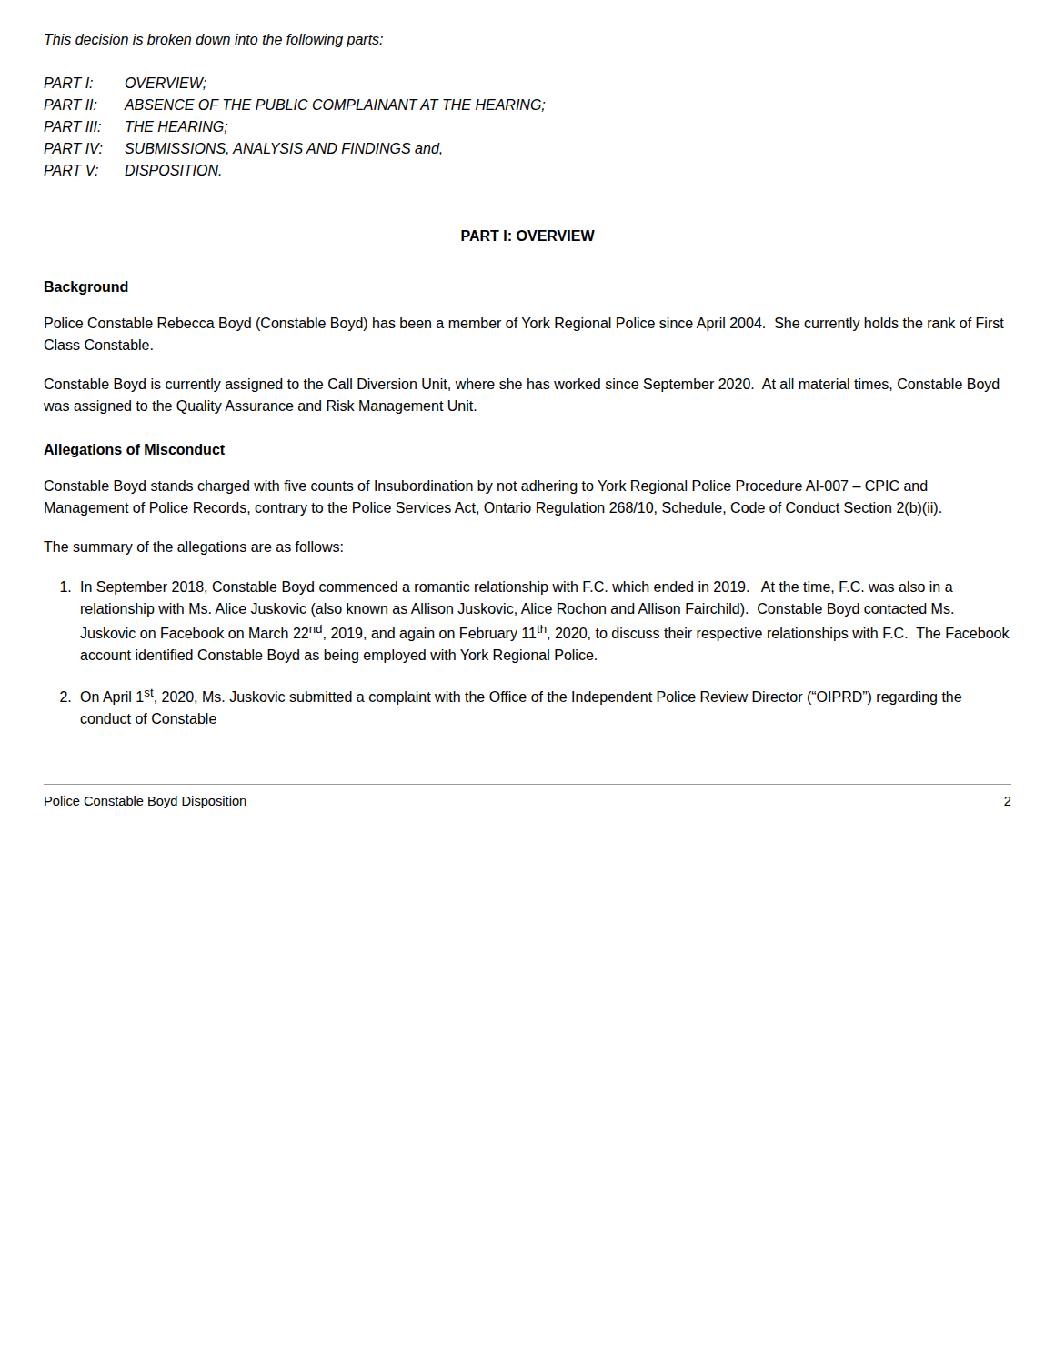This decision is broken down into the following parts:
| PART I: | OVERVIEW; |
| PART II: | ABSENCE OF THE PUBLIC COMPLAINANT AT THE HEARING; |
| PART III: | THE HEARING; |
| PART IV: | SUBMISSIONS, ANALYSIS AND FINDINGS and, |
| PART V: | DISPOSITION. |
PART I: OVERVIEW
Background
Police Constable Rebecca Boyd (Constable Boyd) has been a member of York Regional Police since April 2004. She currently holds the rank of First Class Constable.
Constable Boyd is currently assigned to the Call Diversion Unit, where she has worked since September 2020. At all material times, Constable Boyd was assigned to the Quality Assurance and Risk Management Unit.
Allegations of Misconduct
Constable Boyd stands charged with five counts of Insubordination by not adhering to York Regional Police Procedure AI-007 – CPIC and Management of Police Records, contrary to the Police Services Act, Ontario Regulation 268/10, Schedule, Code of Conduct Section 2(b)(ii).
The summary of the allegations are as follows:
In September 2018, Constable Boyd commenced a romantic relationship with F.C. which ended in 2019. At the time, F.C. was also in a relationship with Ms. Alice Juskovic (also known as Allison Juskovic, Alice Rochon and Allison Fairchild). Constable Boyd contacted Ms. Juskovic on Facebook on March 22nd, 2019, and again on February 11th, 2020, to discuss their respective relationships with F.C. The Facebook account identified Constable Boyd as being employed with York Regional Police.
On April 1st, 2020, Ms. Juskovic submitted a complaint with the Office of the Independent Police Review Director (“OIPRD”) regarding the conduct of Constable
Police Constable Boyd Disposition 2